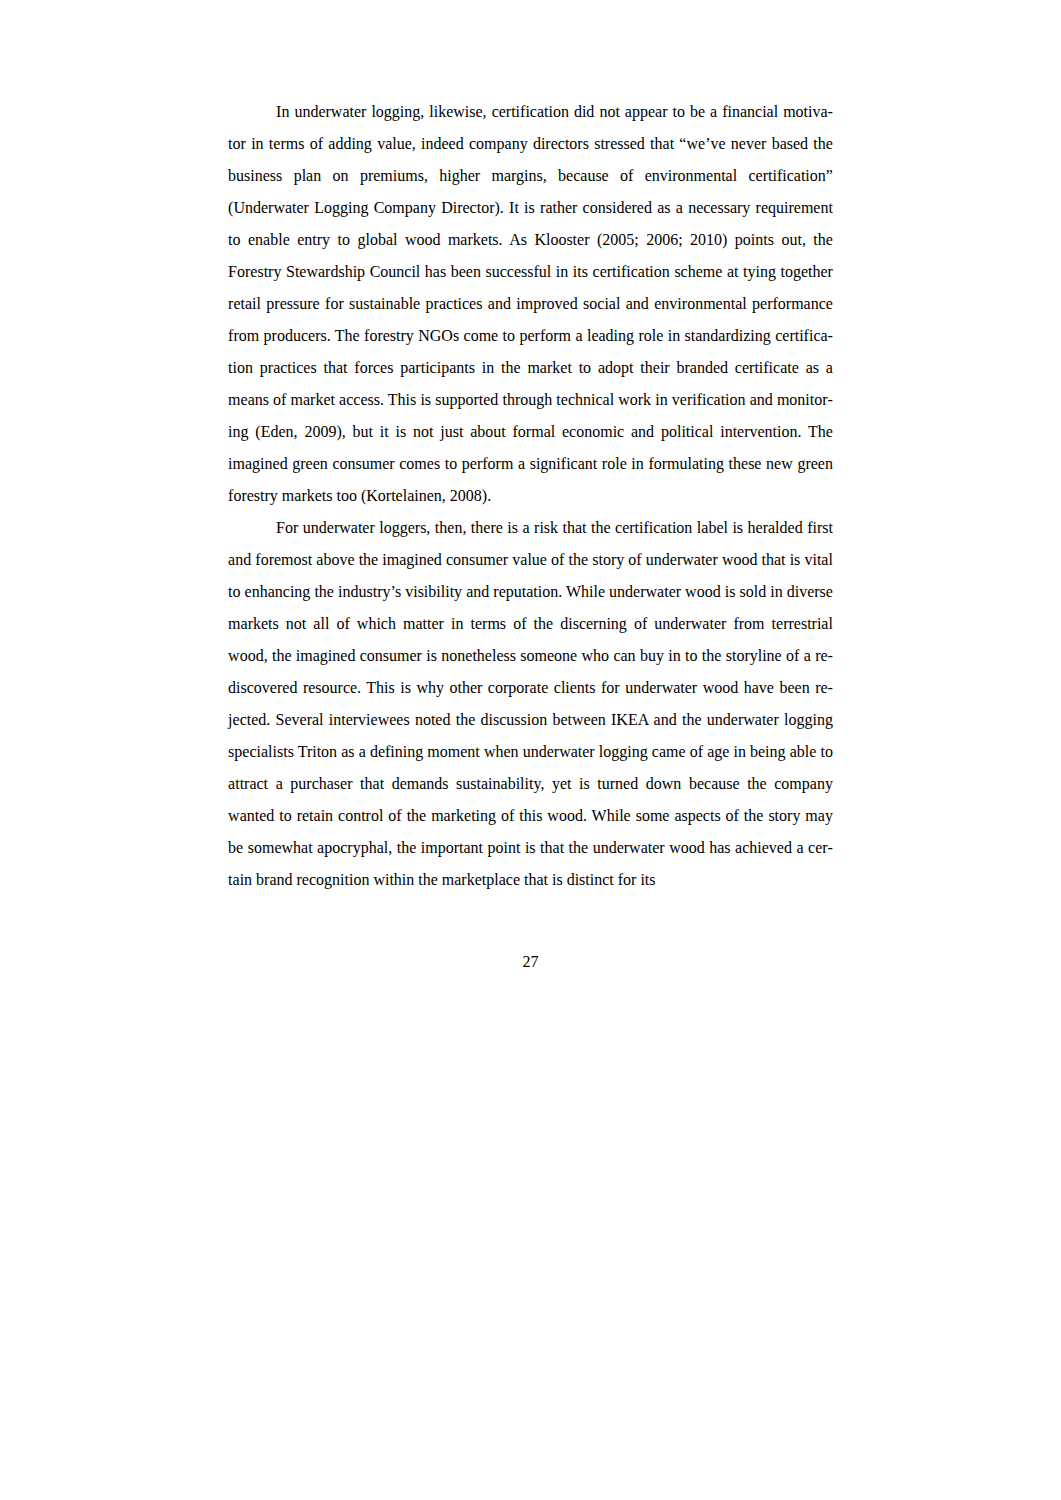In underwater logging, likewise, certification did not appear to be a financial motivator in terms of adding value, indeed company directors stressed that “we’ve never based the business plan on premiums, higher margins, because of environmental certification” (Underwater Logging Company Director). It is rather considered as a necessary requirement to enable entry to global wood markets. As Klooster (2005; 2006; 2010) points out, the Forestry Stewardship Council has been successful in its certification scheme at tying together retail pressure for sustainable practices and improved social and environmental performance from producers. The forestry NGOs come to perform a leading role in standardizing certification practices that forces participants in the market to adopt their branded certificate as a means of market access. This is supported through technical work in verification and monitoring (Eden, 2009), but it is not just about formal economic and political intervention. The imagined green consumer comes to perform a significant role in formulating these new green forestry markets too (Kortelainen, 2008).
For underwater loggers, then, there is a risk that the certification label is heralded first and foremost above the imagined consumer value of the story of underwater wood that is vital to enhancing the industry’s visibility and reputation. While underwater wood is sold in diverse markets not all of which matter in terms of the discerning of underwater from terrestrial wood, the imagined consumer is nonetheless someone who can buy in to the storyline of a rediscovered resource. This is why other corporate clients for underwater wood have been rejected. Several interviewees noted the discussion between IKEA and the underwater logging specialists Triton as a defining moment when underwater logging came of age in being able to attract a purchaser that demands sustainability, yet is turned down because the company wanted to retain control of the marketing of this wood. While some aspects of the story may be somewhat apocryphal, the important point is that the underwater wood has achieved a certain brand recognition within the marketplace that is distinct for its
27